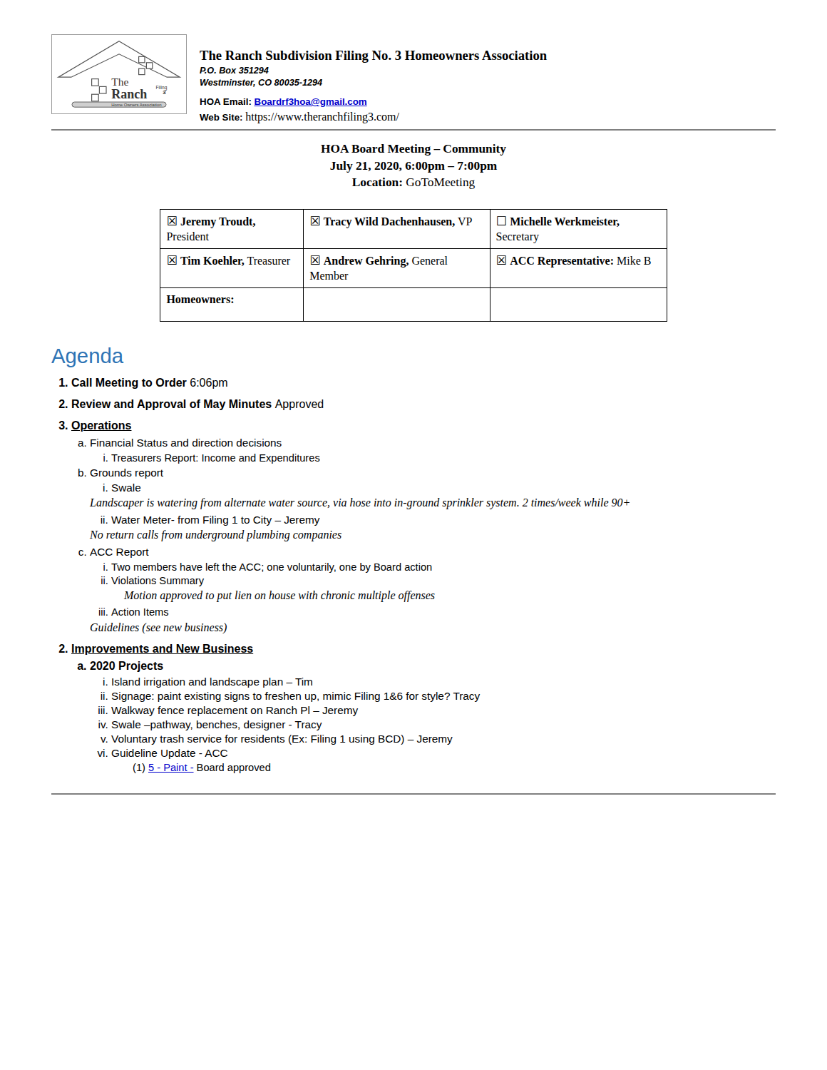The Ranch Filing 3 Home Owners Association
The Ranch Subdivision Filing No. 3 Homeowners Association
P.O. Box 351294
Westminster, CO 80035-1294
HOA Email: Boardrf3hoa@gmail.com
Web Site: https://www.theranchfiling3.com/
HOA Board Meeting – Community
July 21, 2020, 6:00pm – 7:00pm
Location: GoToMeeting
| ☒ Jeremy Troudt, President | ☒ Tracy Wild Dachenhausen, VP | ☐ Michelle Werkmeister, Secretary |
| ☒ Tim Koehler, Treasurer | ☒ Andrew Gehring, General Member | ☒ ACC Representative: Mike B |
| Homeowners: | | |
Agenda
Call Meeting to Order 6:06pm
Review and Approval of May Minutes Approved
Operations
Financial Status and direction decisions
Treasurers Report: Income and Expenditures
Grounds report
Swale
Landscaper is watering from alternate water source, via hose into in-ground sprinkler system. 2 times/week while 90+
Water Meter- from Filing 1 to City – Jeremy
No return calls from underground plumbing companies
ACC Report
Two members have left the ACC; one voluntarily, one by Board action
Violations Summary Motion approved to put lien on house with chronic multiple offenses
Action Items
Guidelines (see new business)
Improvements and New Business
2020 Projects
Island irrigation and landscape plan – Tim
Signage: paint existing signs to freshen up, mimic Filing 1&6 for style? Tracy
Walkway fence replacement on Ranch Pl – Jeremy
Swale –pathway, benches, designer - Tracy
Voluntary trash service for residents (Ex: Filing 1 using BCD) – Jeremy
Guideline Update - ACC
(1) 5 - Paint - Board approved